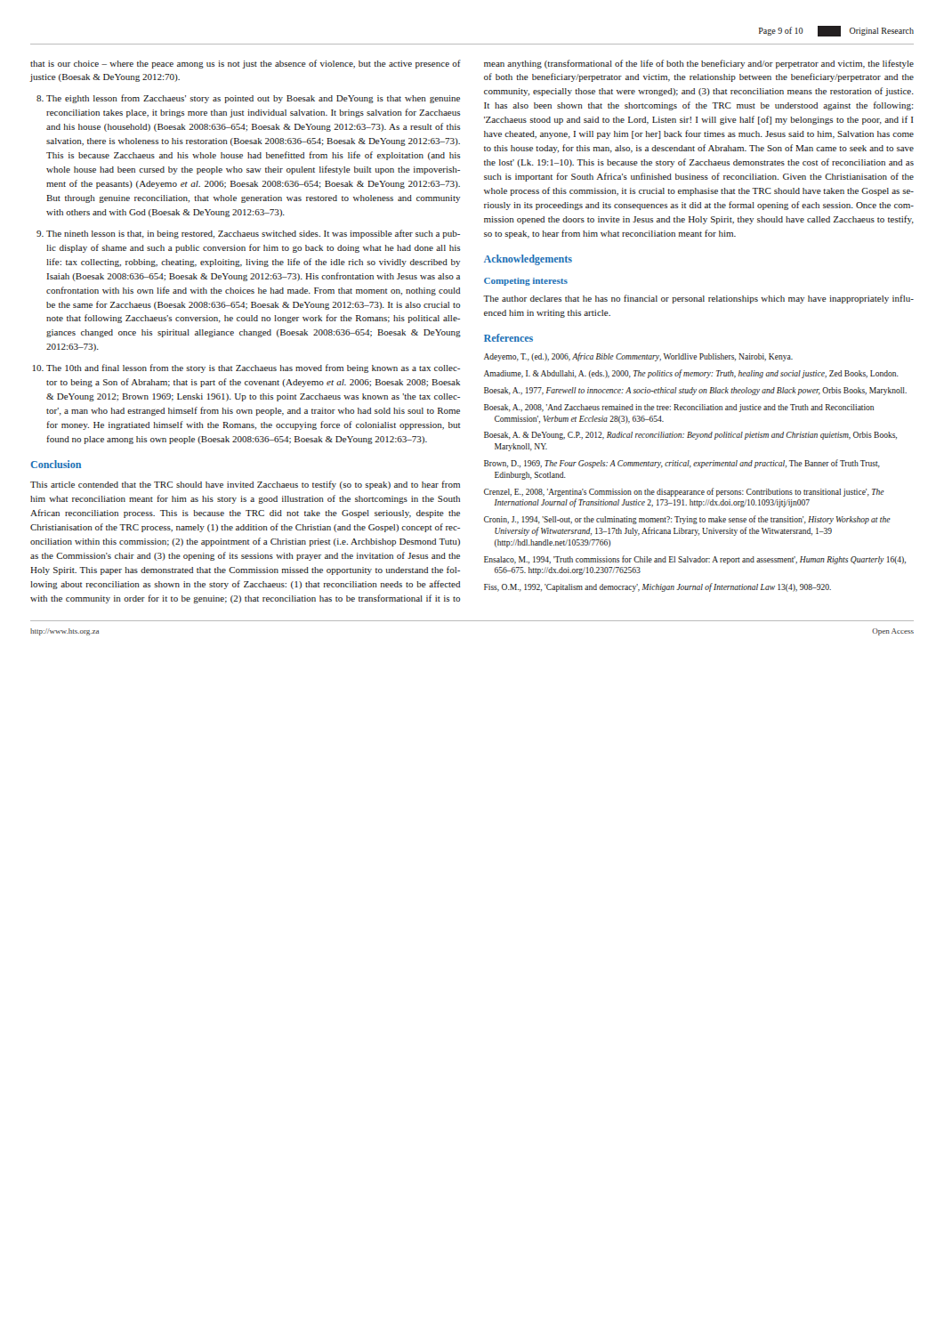Page 9 of 10 Original Research
that is our choice – where the peace among us is not just the absence of violence, but the active presence of justice (Boesak & DeYoung 2012:70).
The eighth lesson from Zacchaeus' story as pointed out by Boesak and DeYoung is that when genuine reconciliation takes place, it brings more than just individual salvation. It brings salvation for Zacchaeus and his house (household) (Boesak 2008:636–654; Boesak & DeYoung 2012:63–73). As a result of this salvation, there is wholeness to his restoration (Boesak 2008:636–654; Boesak & DeYoung 2012:63–73). This is because Zacchaeus and his whole house had benefitted from his life of exploitation (and his whole house had been cursed by the people who saw their opulent lifestyle built upon the impoverishment of the peasants) (Adeyemo et al. 2006; Boesak 2008:636–654; Boesak & DeYoung 2012:63–73). But through genuine reconciliation, that whole generation was restored to wholeness and community with others and with God (Boesak & DeYoung 2012:63–73).
The nineth lesson is that, in being restored, Zacchaeus switched sides. It was impossible after such a public display of shame and such a public conversion for him to go back to doing what he had done all his life: tax collecting, robbing, cheating, exploiting, living the life of the idle rich so vividly described by Isaiah (Boesak 2008:636–654; Boesak & DeYoung 2012:63–73). His confrontation with Jesus was also a confrontation with his own life and with the choices he had made. From that moment on, nothing could be the same for Zacchaeus (Boesak 2008:636–654; Boesak & DeYoung 2012:63–73). It is also crucial to note that following Zacchaeus's conversion, he could no longer work for the Romans; his political allegiances changed once his spiritual allegiance changed (Boesak 2008:636–654; Boesak & DeYoung 2012:63–73).
The 10th and final lesson from the story is that Zacchaeus has moved from being known as a tax collector to being a Son of Abraham; that is part of the covenant (Adeyemo et al. 2006; Boesak 2008; Boesak & DeYoung 2012; Brown 1969; Lenski 1961). Up to this point Zacchaeus was known as 'the tax collector', a man who had estranged himself from his own people, and a traitor who had sold his soul to Rome for money. He ingratiated himself with the Romans, the occupying force of colonialist oppression, but found no place among his own people (Boesak 2008:636–654; Boesak & DeYoung 2012:63–73).
Conclusion
This article contended that the TRC should have invited Zacchaeus to testify (so to speak) and to hear from him what reconciliation meant for him as his story is a good illustration of the shortcomings in the South African reconciliation process. This is because the TRC did not take the Gospel seriously, despite the Christianisation of the TRC process, namely (1) the addition of the Christian (and the Gospel) concept of reconciliation within this commission; (2) the appointment of a Christian priest (i.e. Archbishop Desmond Tutu) as the Commission's chair and (3) the opening of its sessions with prayer and the invitation of Jesus and the Holy Spirit. This paper has demonstrated that the Commission missed the opportunity to understand the following about reconciliation as shown in the story of Zacchaeus: (1) that reconciliation needs to be affected with the community in order for it to be genuine; (2) that reconciliation has to be transformational if it is to mean anything (transformational of the life of both the beneficiary and/or perpetrator and victim, the lifestyle of both the beneficiary/perpetrator and victim, the relationship between the beneficiary/perpetrator and the community, especially those that were wronged); and (3) that reconciliation means the restoration of justice. It has also been shown that the shortcomings of the TRC must be understood against the following: 'Zacchaeus stood up and said to the Lord, Listen sir! I will give half [of] my belongings to the poor, and if I have cheated, anyone, I will pay him [or her] back four times as much. Jesus said to him, Salvation has come to this house today, for this man, also, is a descendant of Abraham. The Son of Man came to seek and to save the lost' (Lk. 19:1–10). This is because the story of Zacchaeus demonstrates the cost of reconciliation and as such is important for South Africa's unfinished business of reconciliation. Given the Christianisation of the whole process of this commission, it is crucial to emphasise that the TRC should have taken the Gospel as seriously in its proceedings and its consequences as it did at the formal opening of each session. Once the commission opened the doors to invite in Jesus and the Holy Spirit, they should have called Zacchaeus to testify, so to speak, to hear from him what reconciliation meant for him.
Acknowledgements
Competing interests
The author declares that he has no financial or personal relationships which may have inappropriately influenced him in writing this article.
References
Adeyemo, T., (ed.), 2006, Africa Bible Commentary, Worldlive Publishers, Nairobi, Kenya.
Amadiume, I. & Abdullahi, A. (eds.), 2000, The politics of memory: Truth, healing and social justice, Zed Books, London.
Boesak, A., 1977, Farewell to innocence: A socio-ethical study on Black theology and Black power, Orbis Books, Maryknoll.
Boesak, A., 2008, 'And Zacchaeus remained in the tree: Reconciliation and justice and the Truth and Reconciliation Commission', Verbum et Ecclesia 28(3), 636–654.
Boesak, A. & DeYoung, C.P., 2012, Radical reconciliation: Beyond political pietism and Christian quietism, Orbis Books, Maryknoll, NY.
Brown, D., 1969, The Four Gospels: A Commentary, critical, experimental and practical, The Banner of Truth Trust, Edinburgh, Scotland.
Crenzel, E., 2008, 'Argentina's Commission on the disappearance of persons: Contributions to transitional justice', The International Journal of Transitional Justice 2, 173–191. http://dx.doi.org/10.1093/ijtj/ijn007
Cronin, J., 1994, 'Sell-out, or the culminating moment?: Trying to make sense of the transition', History Workshop at the University of Witwatersrand, 13–17th July, Africana Library, University of the Witwatersrand, 1–39 (http://hdl.handle.net/10539/7766)
Ensalaco, M., 1994, 'Truth commissions for Chile and El Salvador: A report and assessment', Human Rights Quarterly 16(4), 656–675. http://dx.doi.org/10.2307/762563
Fiss, O.M., 1992, 'Capitalism and democracy', Michigan Journal of International Law 13(4), 908–920.
http://www.hts.org.za Open Access